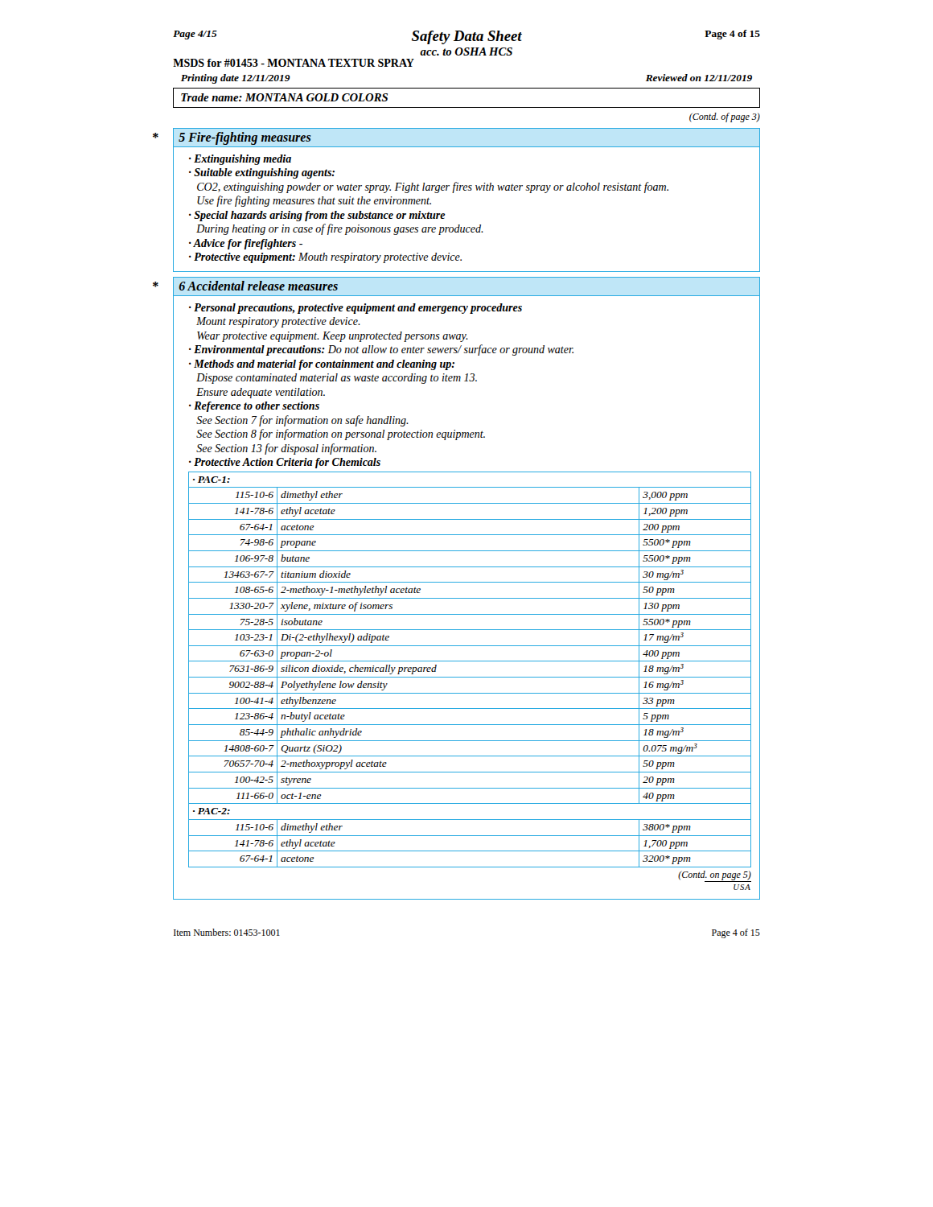Page 4/15
Safety Data Sheet
acc. to OSHA HCS
Page 4 of 15
MSDS for #01453 - MONTANA TEXTUR SPRAY
Printing date 12/11/2019
Reviewed on 12/11/2019
Trade name: MONTANA GOLD COLORS
(Contd. of page 3)
*5 Fire-fighting measures
· Extinguishing media
· Suitable extinguishing agents:
CO2, extinguishing powder or water spray. Fight larger fires with water spray or alcohol resistant foam.
Use fire fighting measures that suit the environment.
· Special hazards arising from the substance or mixture
During heating or in case of fire poisonous gases are produced.
· Advice for firefighters -
· Protective equipment: Mouth respiratory protective device.
*6 Accidental release measures
· Personal precautions, protective equipment and emergency procedures
Mount respiratory protective device.
Wear protective equipment. Keep unprotected persons away.
· Environmental precautions: Do not allow to enter sewers/ surface or ground water.
· Methods and material for containment and cleaning up:
Dispose contaminated material as waste according to item 13.
Ensure adequate ventilation.
· Reference to other sections
See Section 7 for information on safe handling.
See Section 8 for information on personal protection equipment.
See Section 13 for disposal information.
· Protective Action Criteria for Chemicals
| · PAC-1: |
| 115-10-6 | dimethyl ether | 3,000 ppm |
| 141-78-6 | ethyl acetate | 1,200 ppm |
| 67-64-1 | acetone | 200 ppm |
| 74-98-6 | propane | 5500* ppm |
| 106-97-8 | butane | 5500* ppm |
| 13463-67-7 | titanium dioxide | 30 mg/m³ |
| 108-65-6 | 2-methoxy-1-methylethyl acetate | 50 ppm |
| 1330-20-7 | xylene, mixture of isomers | 130 ppm |
| 75-28-5 | isobutane | 5500* ppm |
| 103-23-1 | Di-(2-ethylhexyl) adipate | 17 mg/m³ |
| 67-63-0 | propan-2-ol | 400 ppm |
| 7631-86-9 | silicon dioxide, chemically prepared | 18 mg/m³ |
| 9002-88-4 | Polyethylene low density | 16 mg/m³ |
| 100-41-4 | ethylbenzene | 33 ppm |
| 123-86-4 | n-butyl acetate | 5 ppm |
| 85-44-9 | phthalic anhydride | 18 mg/m³ |
| 14808-60-7 | Quartz (SiO2) | 0.075 mg/m³ |
| 70657-70-4 | 2-methoxypropyl acetate | 50 ppm |
| 100-42-5 | styrene | 20 ppm |
| 111-66-0 | oct-1-ene | 40 ppm |
| · PAC-2: |
| 115-10-6 | dimethyl ether | 3800* ppm |
| 141-78-6 | ethyl acetate | 1,700 ppm |
| 67-64-1 | acetone | 3200* ppm |
(Contd. on page 5)
USA
Item Numbers: 01453-1001
Page 4 of 15